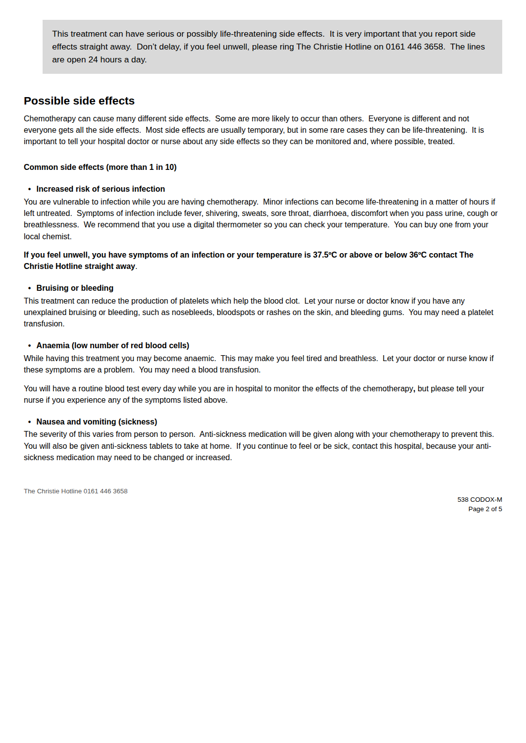This treatment can have serious or possibly life-threatening side effects. It is very important that you report side effects straight away. Don’t delay, if you feel unwell, please ring The Christie Hotline on 0161 446 3658. The lines are open 24 hours a day.
Possible side effects
Chemotherapy can cause many different side effects. Some are more likely to occur than others. Everyone is different and not everyone gets all the side effects. Most side effects are usually temporary, but in some rare cases they can be life-threatening. It is important to tell your hospital doctor or nurse about any side effects so they can be monitored and, where possible, treated.
Common side effects (more than 1 in 10)
Increased risk of serious infection
You are vulnerable to infection while you are having chemotherapy. Minor infections can become life-threatening in a matter of hours if left untreated. Symptoms of infection include fever, shivering, sweats, sore throat, diarrhoea, discomfort when you pass urine, cough or breathlessness. We recommend that you use a digital thermometer so you can check your temperature. You can buy one from your local chemist.
If you feel unwell, you have symptoms of an infection or your temperature is 37.5ºC or above or below 36ºC contact The Christie Hotline straight away.
Bruising or bleeding
This treatment can reduce the production of platelets which help the blood clot. Let your nurse or doctor know if you have any unexplained bruising or bleeding, such as nosebleeds, bloodspots or rashes on the skin, and bleeding gums. You may need a platelet transfusion.
Anaemia (low number of red blood cells)
While having this treatment you may become anaemic. This may make you feel tired and breathless. Let your doctor or nurse know if these symptoms are a problem. You may need a blood transfusion.
You will have a routine blood test every day while you are in hospital to monitor the effects of the chemotherapy, but please tell your nurse if you experience any of the symptoms listed above.
Nausea and vomiting (sickness)
The severity of this varies from person to person. Anti-sickness medication will be given along with your chemotherapy to prevent this. You will also be given anti-sickness tablets to take at home. If you continue to feel or be sick, contact this hospital, because your anti-sickness medication may need to be changed or increased.
The Christie Hotline 0161 446 3658
538 CODOX-M
Page 2 of 5